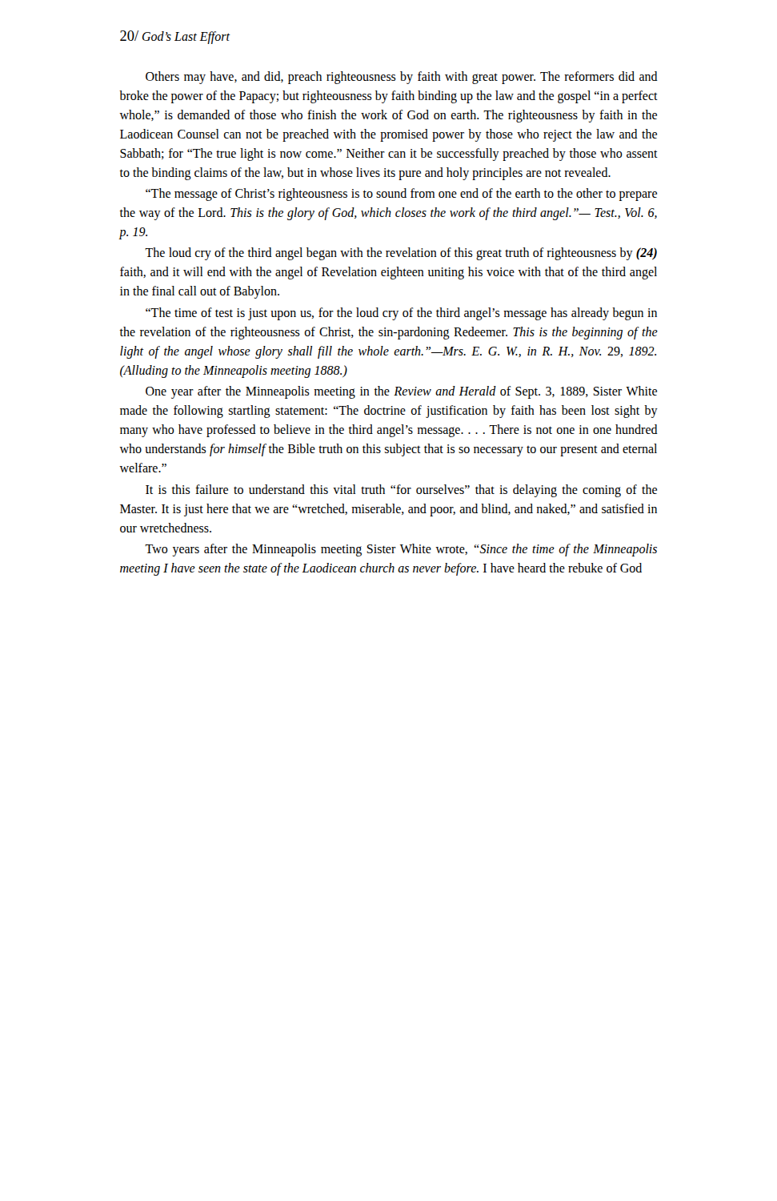20/ God’s Last Effort
Others may have, and did, preach righteousness by faith with great power. The reformers did and broke the power of the Papacy; but righteousness by faith binding up the law and the gospel “in a perfect whole,” is demanded of those who finish the work of God on earth. The righteousness by faith in the Laodicean Counsel can not be preached with the promised power by those who reject the law and the Sabbath; for “The true light is now come.” Neither can it be successfully preached by those who assent to the binding claims of the law, but in whose lives its pure and holy principles are not revealed.
“The message of Christ’s righteousness is to sound from one end of the earth to the other to prepare the way of the Lord. This is the glory of God, which closes the work of the third angel.”— Test., Vol. 6, p. 19.
The loud cry of the third angel began with the revelation of this great truth of righteousness by (24) faith, and it will end with the angel of Revelation eighteen uniting his voice with that of the third angel in the final call out of Babylon.
“The time of test is just upon us, for the loud cry of the third angel’s message has already begun in the revelation of the righteousness of Christ, the sin-pardoning Redeemer. This is the beginning of the light of the angel whose glory shall fill the whole earth.”—Mrs. E. G. W., in R. H., Nov. 29, 1892. (Alluding to the Minneapolis meeting 1888.)
One year after the Minneapolis meeting in the Review and Herald of Sept. 3, 1889, Sister White made the following startling statement: “The doctrine of justification by faith has been lost sight by many who have professed to believe in the third angel’s message. . . . There is not one in one hundred who understands for himself the Bible truth on this subject that is so necessary to our present and eternal welfare.”
It is this failure to understand this vital truth “for ourselves” that is delaying the coming of the Master. It is just here that we are “wretched, miserable, and poor, and blind, and naked,” and satisfied in our wretchedness.
Two years after the Minneapolis meeting Sister White wrote, “Since the time of the Minneapolis meeting I have seen the state of the Laodicean church as never before. I have heard the rebuke of God